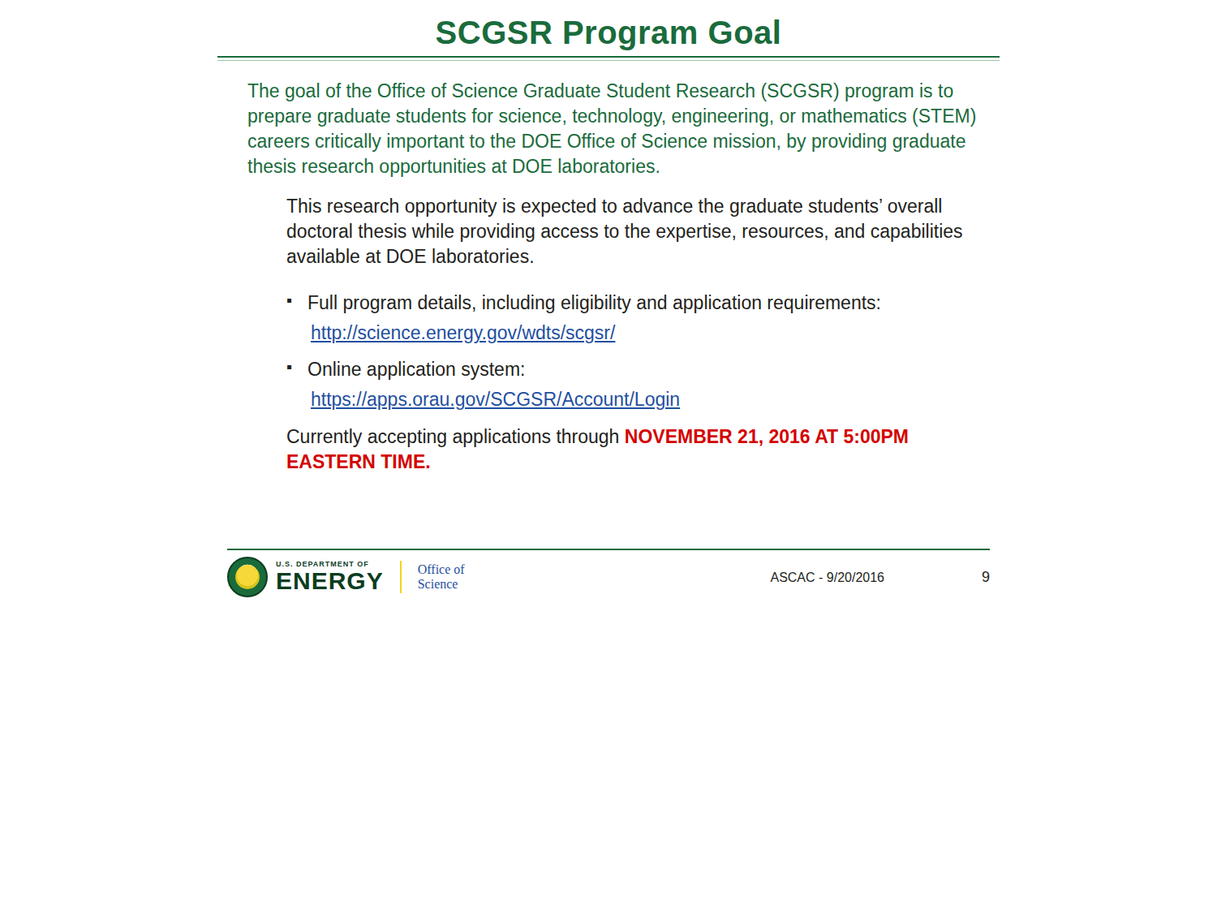SCGSR Program Goal
The goal of the Office of Science Graduate Student Research (SCGSR) program is to prepare graduate students for science, technology, engineering, or mathematics (STEM) careers critically important to the DOE Office of Science mission, by providing graduate thesis research opportunities at DOE laboratories.
This research opportunity is expected to advance the graduate students’ overall doctoral thesis while providing access to the expertise, resources, and capabilities available at DOE laboratories.
Full program details, including eligibility and application requirements:
http://science.energy.gov/wdts/scgsr/
Online application system:
https://apps.orau.gov/SCGSR/Account/Login
Currently accepting applications through NOVEMBER 21, 2016 AT 5:00PM EASTERN TIME.
U.S. DEPARTMENT OF
ENERGY
Office of
Science
ASCAC - 9/20/2016 9